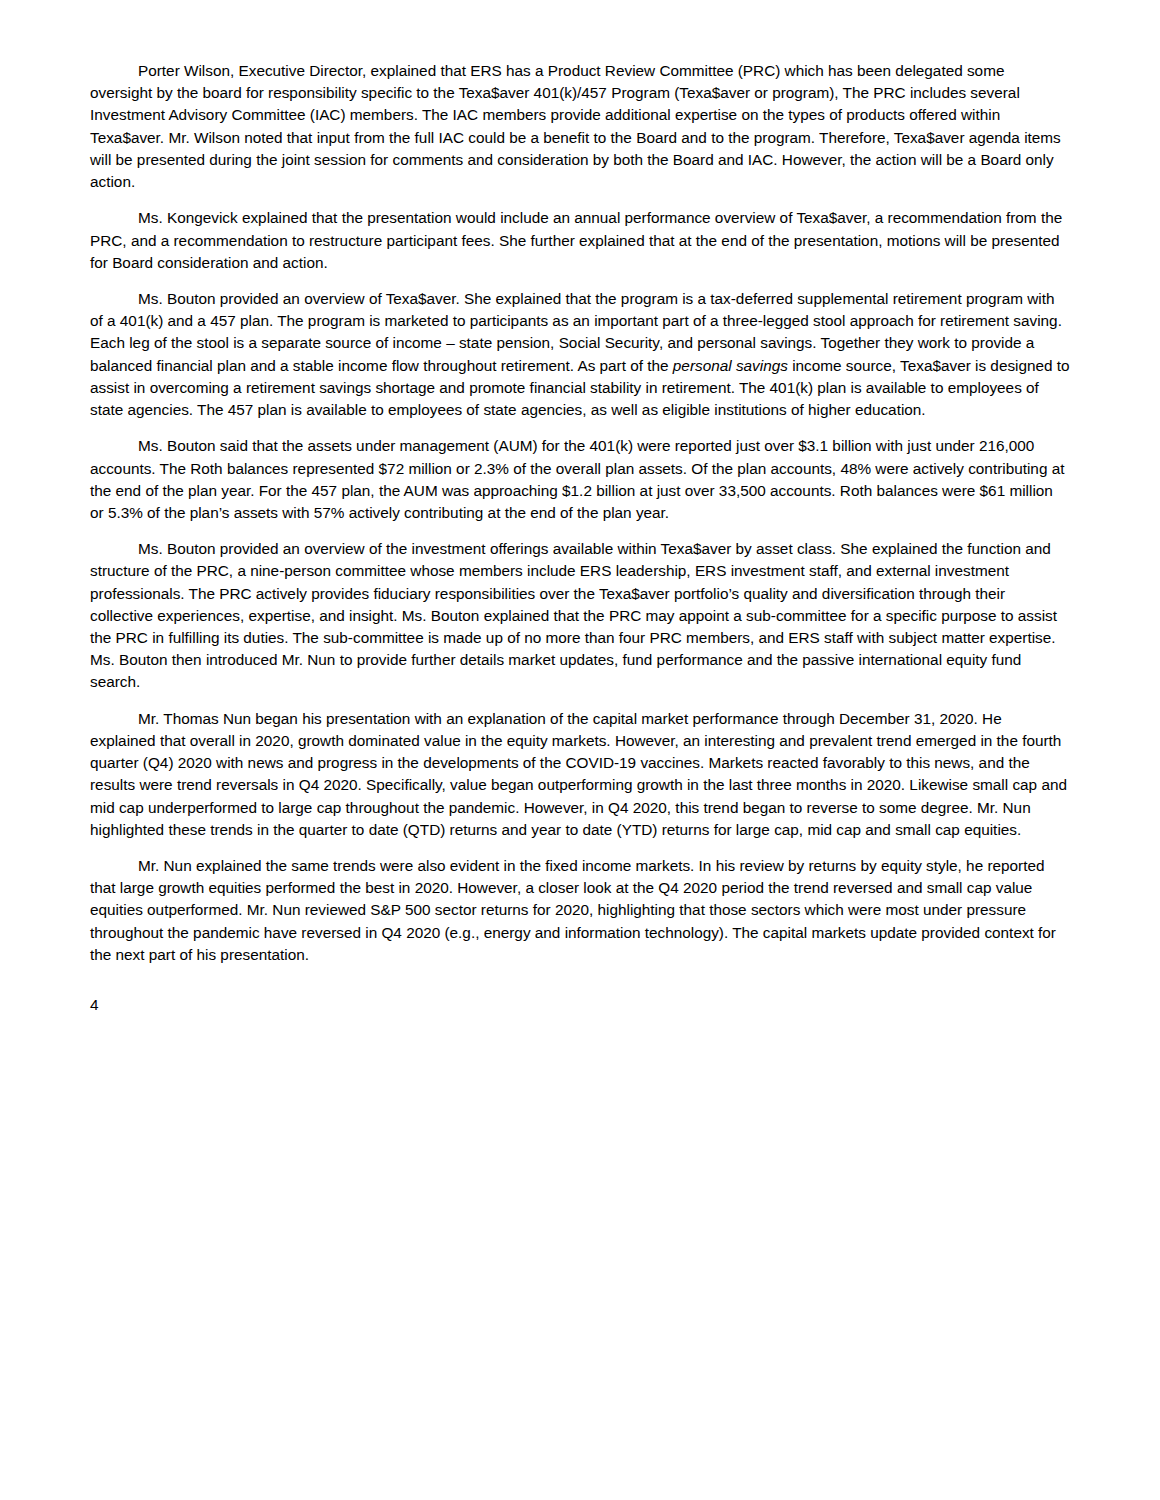Porter Wilson, Executive Director, explained that ERS has a Product Review Committee (PRC) which has been delegated some oversight by the board for responsibility specific to the Texa$aver 401(k)/457 Program (Texa$aver or program), The PRC includes several Investment Advisory Committee (IAC) members. The IAC members provide additional expertise on the types of products offered within Texa$aver. Mr. Wilson noted that input from the full IAC could be a benefit to the Board and to the program. Therefore, Texa$aver agenda items will be presented during the joint session for comments and consideration by both the Board and IAC. However, the action will be a Board only action.
Ms. Kongevick explained that the presentation would include an annual performance overview of Texa$aver, a recommendation from the PRC, and a recommendation to restructure participant fees. She further explained that at the end of the presentation, motions will be presented for Board consideration and action.
Ms. Bouton provided an overview of Texa$aver. She explained that the program is a tax-deferred supplemental retirement program with of a 401(k) and a 457 plan. The program is marketed to participants as an important part of a three-legged stool approach for retirement saving. Each leg of the stool is a separate source of income – state pension, Social Security, and personal savings. Together they work to provide a balanced financial plan and a stable income flow throughout retirement. As part of the personal savings income source, Texa$aver is designed to assist in overcoming a retirement savings shortage and promote financial stability in retirement. The 401(k) plan is available to employees of state agencies. The 457 plan is available to employees of state agencies, as well as eligible institutions of higher education.
Ms. Bouton said that the assets under management (AUM) for the 401(k) were reported just over $3.1 billion with just under 216,000 accounts. The Roth balances represented $72 million or 2.3% of the overall plan assets. Of the plan accounts, 48% were actively contributing at the end of the plan year. For the 457 plan, the AUM was approaching $1.2 billion at just over 33,500 accounts. Roth balances were $61 million or 5.3% of the plan’s assets with 57% actively contributing at the end of the plan year.
Ms. Bouton provided an overview of the investment offerings available within Texa$aver by asset class. She explained the function and structure of the PRC, a nine-person committee whose members include ERS leadership, ERS investment staff, and external investment professionals. The PRC actively provides fiduciary responsibilities over the Texa$aver portfolio’s quality and diversification through their collective experiences, expertise, and insight. Ms. Bouton explained that the PRC may appoint a sub-committee for a specific purpose to assist the PRC in fulfilling its duties. The sub-committee is made up of no more than four PRC members, and ERS staff with subject matter expertise. Ms. Bouton then introduced Mr. Nun to provide further details market updates, fund performance and the passive international equity fund search.
Mr. Thomas Nun began his presentation with an explanation of the capital market performance through December 31, 2020. He explained that overall in 2020, growth dominated value in the equity markets. However, an interesting and prevalent trend emerged in the fourth quarter (Q4) 2020 with news and progress in the developments of the COVID-19 vaccines. Markets reacted favorably to this news, and the results were trend reversals in Q4 2020. Specifically, value began outperforming growth in the last three months in 2020. Likewise small cap and mid cap underperformed to large cap throughout the pandemic. However, in Q4 2020, this trend began to reverse to some degree. Mr. Nun highlighted these trends in the quarter to date (QTD) returns and year to date (YTD) returns for large cap, mid cap and small cap equities.
Mr. Nun explained the same trends were also evident in the fixed income markets. In his review by returns by equity style, he reported that large growth equities performed the best in 2020. However, a closer look at the Q4 2020 period the trend reversed and small cap value equities outperformed. Mr. Nun reviewed S&P 500 sector returns for 2020, highlighting that those sectors which were most under pressure throughout the pandemic have reversed in Q4 2020 (e.g., energy and information technology). The capital markets update provided context for the next part of his presentation.
4